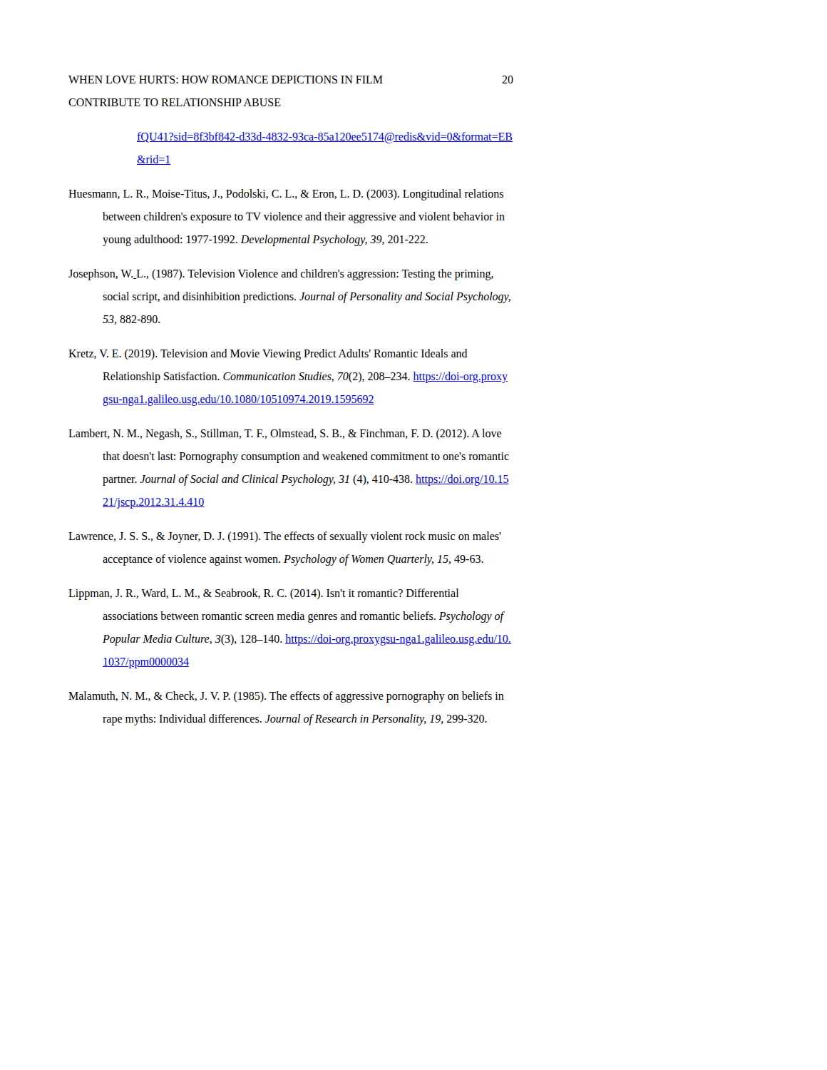When Love Hurts: How Romance Depictions in Film Contribute to Relationship Abuse 20
fQU41?sid=8f3bf842-d33d-4832-93ca-85a120ee5174@redis&vid=0&format=EB&rid=1
Huesmann, L. R., Moise-Titus, J., Podolski, C. L., & Eron, L. D. (2003). Longitudinal relations between children's exposure to TV violence and their aggressive and violent behavior in young adulthood: 1977-1992. Developmental Psychology, 39, 201-222.
Josephson, W. L., (1987). Television Violence and children's aggression: Testing the priming, social script, and disinhibition predictions. Journal of Personality and Social Psychology, 53, 882-890.
Kretz, V. E. (2019). Television and Movie Viewing Predict Adults' Romantic Ideals and Relationship Satisfaction. Communication Studies, 70(2), 208–234. https://doi-org.proxygsu-nga1.galileo.usg.edu/10.1080/10510974.2019.1595692
Lambert, N. M., Negash, S., Stillman, T. F., Olmstead, S. B., & Finchman, F. D. (2012). A love that doesn't last: Pornography consumption and weakened commitment to one's romantic partner. Journal of Social and Clinical Psychology, 31 (4), 410-438. https://doi.org/10.1521/jscp.2012.31.4.410
Lawrence, J. S. S., & Joyner, D. J. (1991). The effects of sexually violent rock music on males' acceptance of violence against women. Psychology of Women Quarterly, 15, 49-63.
Lippman, J. R., Ward, L. M., & Seabrook, R. C. (2014). Isn't it romantic? Differential associations between romantic screen media genres and romantic beliefs. Psychology of Popular Media Culture, 3(3), 128–140. https://doi-org.proxygsu-nga1.galileo.usg.edu/10.1037/ppm0000034
Malamuth, N. M., & Check, J. V. P. (1985). The effects of aggressive pornography on beliefs in rape myths: Individual differences. Journal of Research in Personality, 19, 299-320.